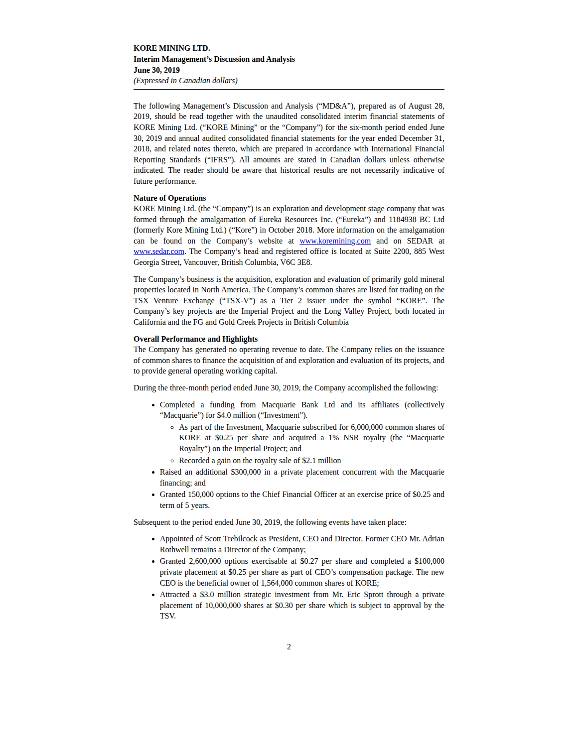KORE MINING LTD.
Interim Management’s Discussion and Analysis
June 30, 2019
(Expressed in Canadian dollars)
The following Management’s Discussion and Analysis (“MD&A”), prepared as of August 28, 2019, should be read together with the unaudited consolidated interim financial statements of KORE Mining Ltd. (“KORE Mining” or the “Company”) for the six-month period ended June 30, 2019 and annual audited consolidated financial statements for the year ended December 31, 2018, and related notes thereto, which are prepared in accordance with International Financial Reporting Standards (“IFRS”). All amounts are stated in Canadian dollars unless otherwise indicated. The reader should be aware that historical results are not necessarily indicative of future performance.
Nature of Operations
KORE Mining Ltd. (the “Company”) is an exploration and development stage company that was formed through the amalgamation of Eureka Resources Inc. (“Eureka”) and 1184938 BC Ltd (formerly Kore Mining Ltd.) (“Kore”) in October 2018. More information on the amalgamation can be found on the Company’s website at www.koremining.com and on SEDAR at www.sedar.com. The Company’s head and registered office is located at Suite 2200, 885 West Georgia Street, Vancouver, British Columbia, V6C 3E8.
The Company’s business is the acquisition, exploration and evaluation of primarily gold mineral properties located in North America. The Company’s common shares are listed for trading on the TSX Venture Exchange (“TSX-V”) as a Tier 2 issuer under the symbol “KORE”. The Company’s key projects are the Imperial Project and the Long Valley Project, both located in California and the FG and Gold Creek Projects in British Columbia
Overall Performance and Highlights
The Company has generated no operating revenue to date. The Company relies on the issuance of common shares to finance the acquisition of and exploration and evaluation of its projects, and to provide general operating working capital.
During the three-month period ended June 30, 2019, the Company accomplished the following:
Completed a funding from Macquarie Bank Ltd and its affiliates (collectively “Macquarie”) for $4.0 million (“Investment”).
As part of the Investment, Macquarie subscribed for 6,000,000 common shares of KORE at $0.25 per share and acquired a 1% NSR royalty (the “Macquarie Royalty”) on the Imperial Project; and
Recorded a gain on the royalty sale of $2.1 million
Raised an additional $300,000 in a private placement concurrent with the Macquarie financing; and
Granted 150,000 options to the Chief Financial Officer at an exercise price of $0.25 and term of 5 years.
Subsequent to the period ended June 30, 2019, the following events have taken place:
Appointed of Scott Trebilcock as President, CEO and Director. Former CEO Mr. Adrian Rothwell remains a Director of the Company;
Granted 2,600,000 options exercisable at $0.27 per share and completed a $100,000 private placement at $0.25 per share as part of CEO’s compensation package. The new CEO is the beneficial owner of 1,564,000 common shares of KORE;
Attracted a $3.0 million strategic investment from Mr. Eric Sprott through a private placement of 10,000,000 shares at $0.30 per share which is subject to approval by the TSV.
2